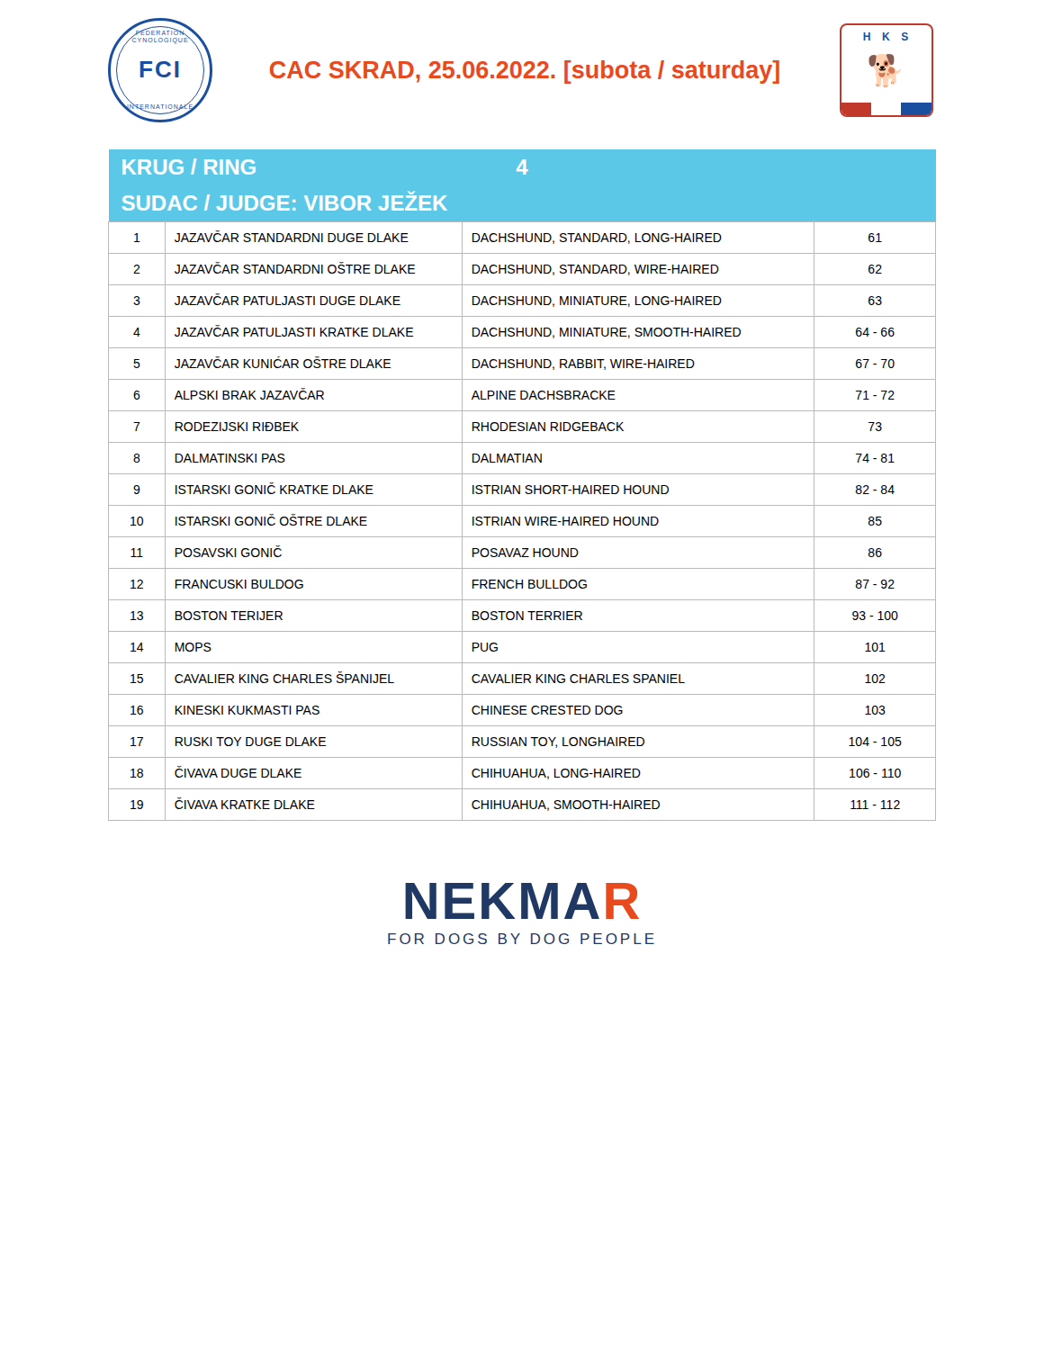FEDERATION CYNOLOGIQUE
FCI
INTERNATIONALE
CAC SKRAD, 25.06.2022. [subota / saturday]
H K S
🐕
| KRUG / RING | 4 |
| SUDAC / JUDGE: VIBOR JEŽEK |
| 1 | Jazavčar standardni duge dlake | Dachshund, standard, long-haired | 61 |
| 2 | Jazavčar standardni oštre dlake | Dachshund, standard, wire-haired | 62 |
| 3 | Jazavčar patuljasti duge dlake | Dachshund, miniature, long-haired | 63 |
| 4 | Jazavčar patuljasti kratke dlake | Dachshund, miniature, smooth-haired | 64 - 66 |
| 5 | Jazavčar kunićar oštre dlake | Dachshund, rabbit, wire-haired | 67 - 70 |
| 6 | Alpski brak jazavčar | Alpine dachsbracke | 71 - 72 |
| 7 | Rodezijski riđbek | Rhodesian ridgeback | 73 |
| 8 | Dalmatinski pas | Dalmatian | 74 - 81 |
| 9 | Istarski gonič kratke dlake | Istrian short-haired hound | 82 - 84 |
| 10 | Istarski gonič oštre dlake | Istrian wire-haired hound | 85 |
| 11 | Posavski gonič | Posavaz hound | 86 |
| 12 | Francuski buldog | French bulldog | 87 - 92 |
| 13 | Boston terijer | Boston terrier | 93 - 100 |
| 14 | Mops | Pug | 101 |
| 15 | Cavalier king charles španijel | Cavalier king charles spaniel | 102 |
| 16 | Kineski kukmasti pas | Chinese crested dog | 103 |
| 17 | Ruski toy duge dlake | Russian toy, longhaired | 104 - 105 |
| 18 | Čivava duge dlake | Chihuahua, long-haired | 106 - 110 |
| 19 | Čivava kratke dlake | Chihuahua, smooth-haired | 111 - 112 |
NEKMAR
FOR DOGS BY DOG PEOPLE